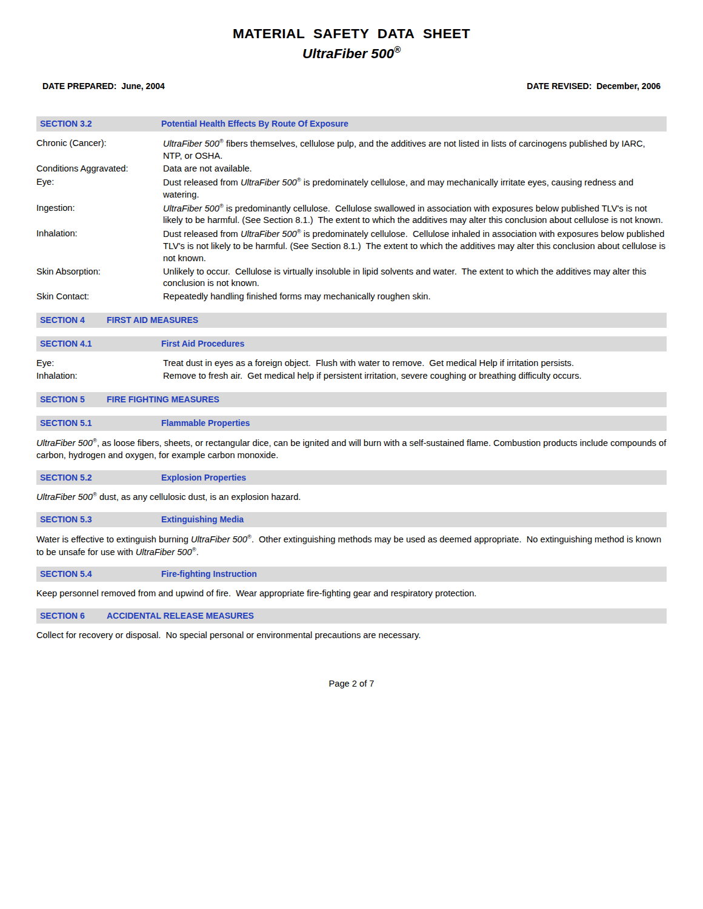MATERIAL SAFETY DATA SHEET
UltraFiber 500®
DATE PREPARED: June, 2004 DATE REVISED: December, 2006
SECTION 3.2 Potential Health Effects By Route Of Exposure
| Chronic (Cancer): | UltraFiber 500 ® fibers themselves, cellulose pulp, and the additives are not listed in lists of carcinogens published by IARC, NTP, or OSHA. |
| Conditions Aggravated: | Data are not available. |
| Eye: | Dust released from UltraFiber 500 ® is predominately cellulose, and may mechanically irritate eyes, causing redness and watering. |
| Ingestion: | UltraFiber 500 ® is predominantly cellulose. Cellulose swallowed in association with exposures below published TLV's is not likely to be harmful. (See Section 8.1.) The extent to which the additives may alter this conclusion about cellulose is not known. |
| Inhalation: | Dust released from UltraFiber 500 ® is predominately cellulose. Cellulose inhaled in association with exposures below published TLV's is not likely to be harmful. (See Section 8.1.) The extent to which the additives may alter this conclusion about cellulose is not known. |
| Skin Absorption: | Unlikely to occur. Cellulose is virtually insoluble in lipid solvents and water. The extent to which the additives may alter this conclusion is not known. |
| Skin Contact: | Repeatedly handling finished forms may mechanically roughen skin. |
SECTION 4 FIRST AID MEASURES
SECTION 4.1 First Aid Procedures
| Eye: | Treat dust in eyes as a foreign object. Flush with water to remove. Get medical Help if irritation persists. |
| Inhalation: | Remove to fresh air. Get medical help if persistent irritation, severe coughing or breathing difficulty occurs. |
SECTION 5 FIRE FIGHTING MEASURES
SECTION 5.1 Flammable Properties
UltraFiber 500®, as loose fibers, sheets, or rectangular dice, can be ignited and will burn with a self-sustained flame. Combustion products include compounds of carbon, hydrogen and oxygen, for example carbon monoxide.
SECTION 5.2 Explosion Properties
UltraFiber 500® dust, as any cellulosic dust, is an explosion hazard.
SECTION 5.3 Extinguishing Media
Water is effective to extinguish burning UltraFiber 500®. Other extinguishing methods may be used as deemed appropriate. No extinguishing method is known to be unsafe for use with UltraFiber 500®.
SECTION 5.4 Fire-fighting Instruction
Keep personnel removed from and upwind of fire. Wear appropriate fire-fighting gear and respiratory protection.
SECTION 6 ACCIDENTAL RELEASE MEASURES
Collect for recovery or disposal. No special personal or environmental precautions are necessary.
Page 2 of 7